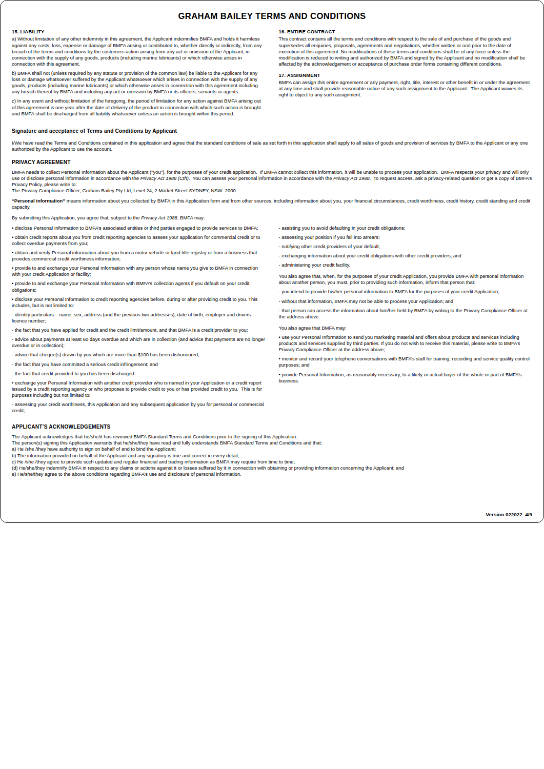GRAHAM BAILEY TERMS AND CONDITIONS
15. LIABILITY
a) Without limitation of any other indemnity in this agreement, the Applicant indemnifies BMFA and holds it harmless against any costs, loss, expense or damage of BMFA arising or contributed to, whether directly or indirectly, from any breach of the terms and conditions by the customers action arising from any act or omission of the Applicant, in connection with the supply of any goods, products (including marine lubricants) or which otherwise arises in connection with this agreement.
b) BMFA shall not (unless required by any statute or provision of the common law) be liable to the Applicant for any loss or damage whatsoever suffered by the Applicant whatsoever which arises in connection with the supply of any goods, products (including marine lubricants) or which otherwise arises in connection with this agreement including any breach thereof by BMFA and including any act or omission by BMFA or its officers, servants or agents.
c) In any event and without limitation of the foregoing, the period of limitation for any action against BMFA arising out of this agreement is one year after the date of delivery of the product in connection with which such action is brought and BMFA shall be discharged from all liability whatsoever unless an action is brought within this period.
16. ENTIRE CONTRACT
This contract contains all the terms and conditions with respect to the sale of and purchase of the goods and supersedes all enquiries, proposals, agreements and negotiations, whether written or oral prior to the date of execution of this agreement. No modifications of these terms and conditions shall be of any force unless the modification is reduced to writing and authorized by BMFA and signed by the Applicant and no modification shall be affected by the acknowledgement or acceptance of purchase order forms containing different conditions.
17. ASSIGNMENT
BMFA can assign this entire agreement or any payment, right, title, interest or other benefit in or under the agreement at any time and shall provide reasonable notice of any such assignment to the Applicant. The Applicant waives its right to object to any such assignment.
Signature and acceptance of Terms and Conditions by Applicant
I/We have read the Terms and Conditions contained in this application and agree that the standard conditions of sale as set forth in this application shall apply to all sales of goods and provision of services by BMFA to the Applicant or any one authorized by the Applicant to use the account.
PRIVACY AGREEMENT
BMFA needs to collect Personal Information about the Applicant ("you"), for the purposes of your credit application. If BMFA cannot collect this information, it will be unable to process your application. BMFA respects your privacy and will only use or disclose personal information in accordance with the Privacy Act 1988 (Cth). You can assess your personal information in accordance with the Privacy Act 1988. To request access, ask a privacy-related question or get a copy of BMFA’s Privacy Policy, please write to:
The Privacy Compliance Officer, Graham Bailey Pty Ltd, Level 24, 2 Market Street SYDNEY, NSW 2000.
“Personal information” means information about you collected by BMFA in this Application form and from other sources, including information about you, your financial circumstances, credit worthiness, credit history, credit standing and credit capacity.
By submitting this Application, you agree that, subject to the Privacy Act 1988, BMFA may:
• disclose Personal Information to BMFA’s associated entities or third parties engaged to provide services to BMFA;
• obtain credit reports about you from credit reporting agencies to assess your application for commercial credit or to collect overdue payments from you;
• obtain and verify Personal information about you from a motor vehicle or land title registry or from a business that provides commercial credit worthiness information;
• provide to and exchange your Personal Information with any person whose name you give to BMFA in connection with your credit Application or facility;
• provide to and exchange your Personal Information with BMFA’s collection agents if you default on your credit obligations;
• disclose your Personal Information to credit reporting agencies before, during or after providing credit to you. This includes, but is not limited to:
- identity particulars – name, sex, address (and the previous two addresses), date of birth, employer and drivers licence number;
- the fact that you have applied for credit and the credit limit/amount, and that BMFA is a credit provider to you;
- advice about payments at least 60 days overdue and which are in collection (and advice that payments are no longer overdue or in collection);
- advice that cheque(s) drawn by you which are more than $100 has been dishonoured;
- the fact that you have committed a serious credit infringement; and
- the fact that credit provided to you has been discharged.
• exchange your Personal Information with another credit provider who is named in your Application or a credit report issued by a credit reporting agency or who proposes to provide credit to you or has provided credit to you. This is for purposes including but not limited to:
- assessing your credit worthiness, this Application and any subsequent application by you for personal or commercial credit;
- assisting you to avoid defaulting in your credit obligations;
- assessing your position if you fall into arrears;
- notifying other credit providers of your default;
- exchanging information about your credit obligations with other credit providers; and
- administering your credit facility.
You also agree that, when, for the purposes of your credit Application, you provide BMFA with personal information about another person, you must, prior to providing such information, inform that person that:
- you intend to provide his/her personal information to BMFA for the purposes of your credit Application;
- without that information, BMFA may not be able to process your Application; and
- that person can access the information about him/her held by BMFA by writing to the Privacy Compliance Officer at the address above.
You also agree that BMFA may:
• use your Personal Information to send you marketing material and offers about products and services including products and services supplied by third parties. If you do not wish to receive this material, please write to BMFA’s Privacy Compliance Officer at the address above;
• monitor and record your telephone conversations with BMFA’s staff for training, recording and service quality control purposes; and
• provide Personal Information, as reasonably necessary, to a likely or actual buyer of the whole or part of BMFA’s business.
APPLICANT’S ACKNOWLEDGEMENTS
The Applicant acknowledges that he/she/it has reviewed BMFA Standard Terms and Conditions prior to the signing of this Application.
The person(s) signing this Application warrants that he/she/they have read and fully understands BMFA Standard Terms and Conditions and that:
a) He /she /they have authority to sign on behalf of and to bind the Applicant;
b) The information provided on behalf of the Applicant and any signatory is true and correct in every detail;
c) He /she /they agree to provide such updated and regular financial and trading information as BMFA may require from time to time;
(d) He/she/they indemnify BMFA in respect to any claims or actions against it or losses suffered by it in connection with obtaining or providing information concerning the Applicant; and
e) He/she/they agree to the above conditions regarding BMFA’s use and disclosure of personal information.
Version 022022 4/9